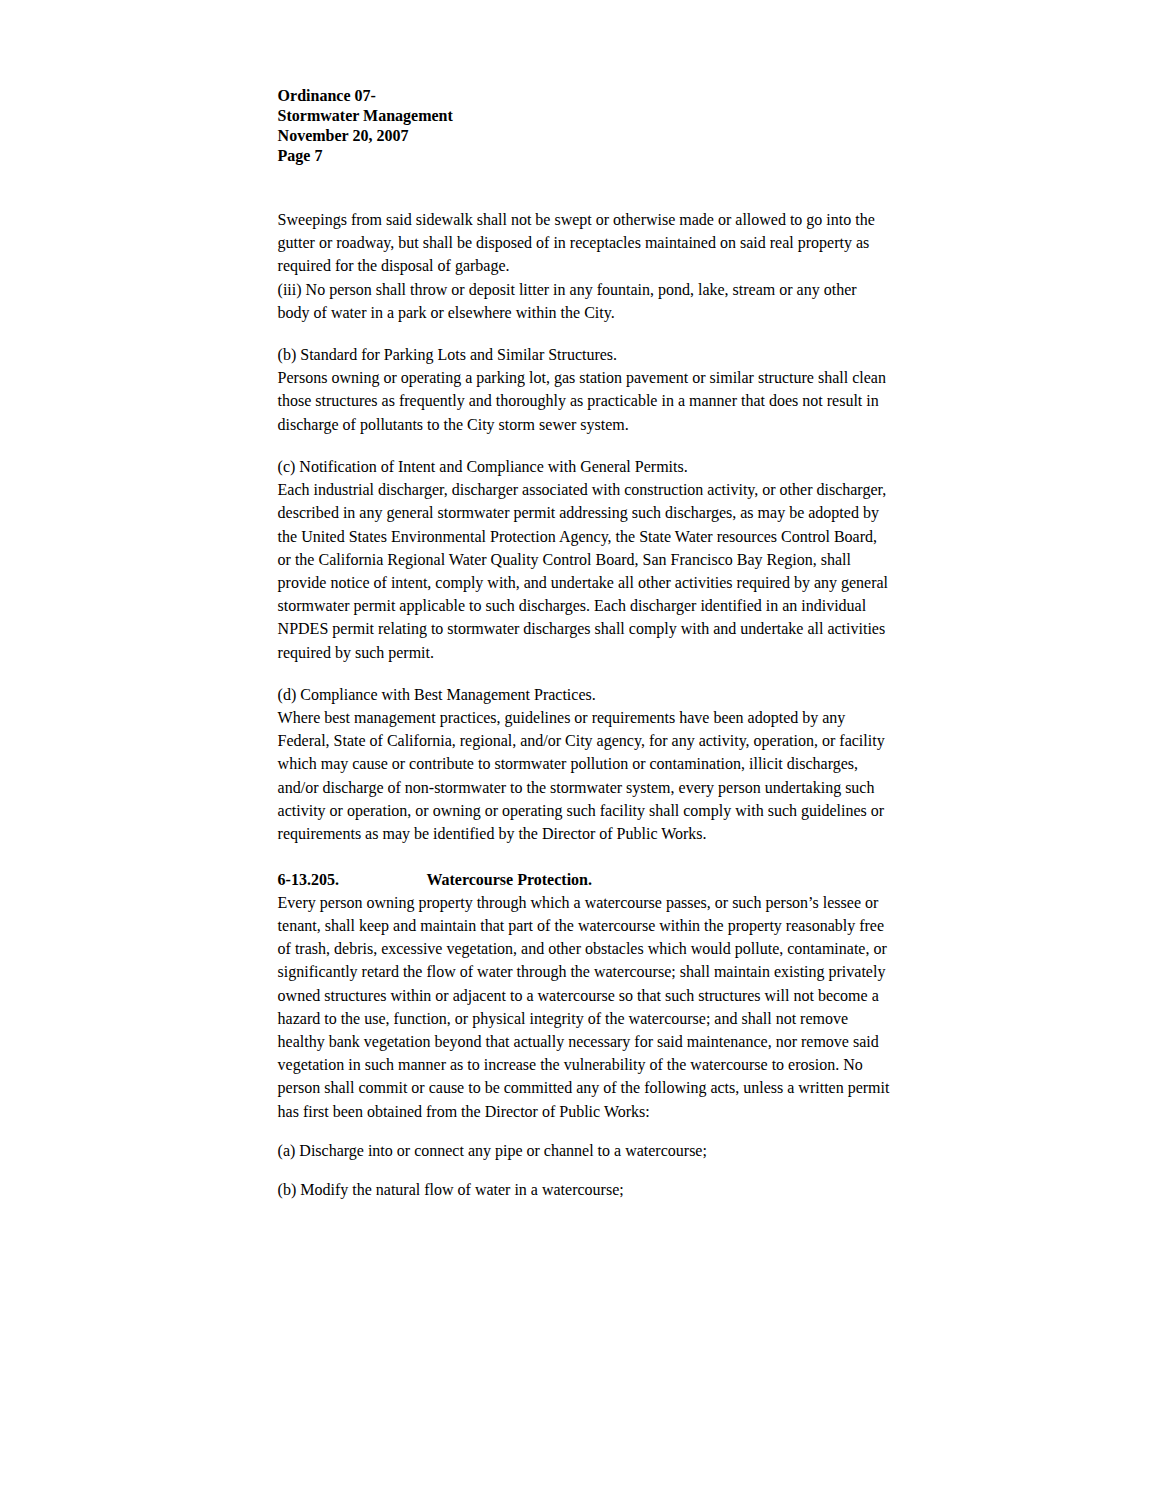Ordinance 07-
Stormwater Management
November 20, 2007
Page 7
Sweepings from said sidewalk shall not be swept or otherwise made or allowed to go into the gutter or roadway, but shall be disposed of in receptacles maintained on said real property as required for the disposal of garbage.
(iii) No person shall throw or deposit litter in any fountain, pond, lake, stream or any other body of water in a park or elsewhere within the City.
(b) Standard for Parking Lots and Similar Structures.
Persons owning or operating a parking lot, gas station pavement or similar structure shall clean those structures as frequently and thoroughly as practicable in a manner that does not result in discharge of pollutants to the City storm sewer system.
(c) Notification of Intent and Compliance with General Permits.
Each industrial discharger, discharger associated with construction activity, or other discharger, described in any general stormwater permit addressing such discharges, as may be adopted by the United States Environmental Protection Agency, the State Water resources Control Board, or the California Regional Water Quality Control Board, San Francisco Bay Region, shall provide notice of intent, comply with, and undertake all other activities required by any general stormwater permit applicable to such discharges. Each discharger identified in an individual NPDES permit relating to stormwater discharges shall comply with and undertake all activities required by such permit.
(d) Compliance with Best Management Practices.
Where best management practices, guidelines or requirements have been adopted by any Federal, State of California, regional, and/or City agency, for any activity, operation, or facility which may cause or contribute to stormwater pollution or contamination, illicit discharges, and/or discharge of non-stormwater to the stormwater system, every person undertaking such activity or operation, or owning or operating such facility shall comply with such guidelines or requirements as may be identified by the Director of Public Works.
6-13.205. Watercourse Protection.
Every person owning property through which a watercourse passes, or such person’s lessee or tenant, shall keep and maintain that part of the watercourse within the property reasonably free of trash, debris, excessive vegetation, and other obstacles which would pollute, contaminate, or significantly retard the flow of water through the watercourse; shall maintain existing privately owned structures within or adjacent to a watercourse so that such structures will not become a hazard to the use, function, or physical integrity of the watercourse; and shall not remove healthy bank vegetation beyond that actually necessary for said maintenance, nor remove said vegetation in such manner as to increase the vulnerability of the watercourse to erosion. No person shall commit or cause to be committed any of the following acts, unless a written permit has first been obtained from the Director of Public Works:
(a) Discharge into or connect any pipe or channel to a watercourse;
(b) Modify the natural flow of water in a watercourse;